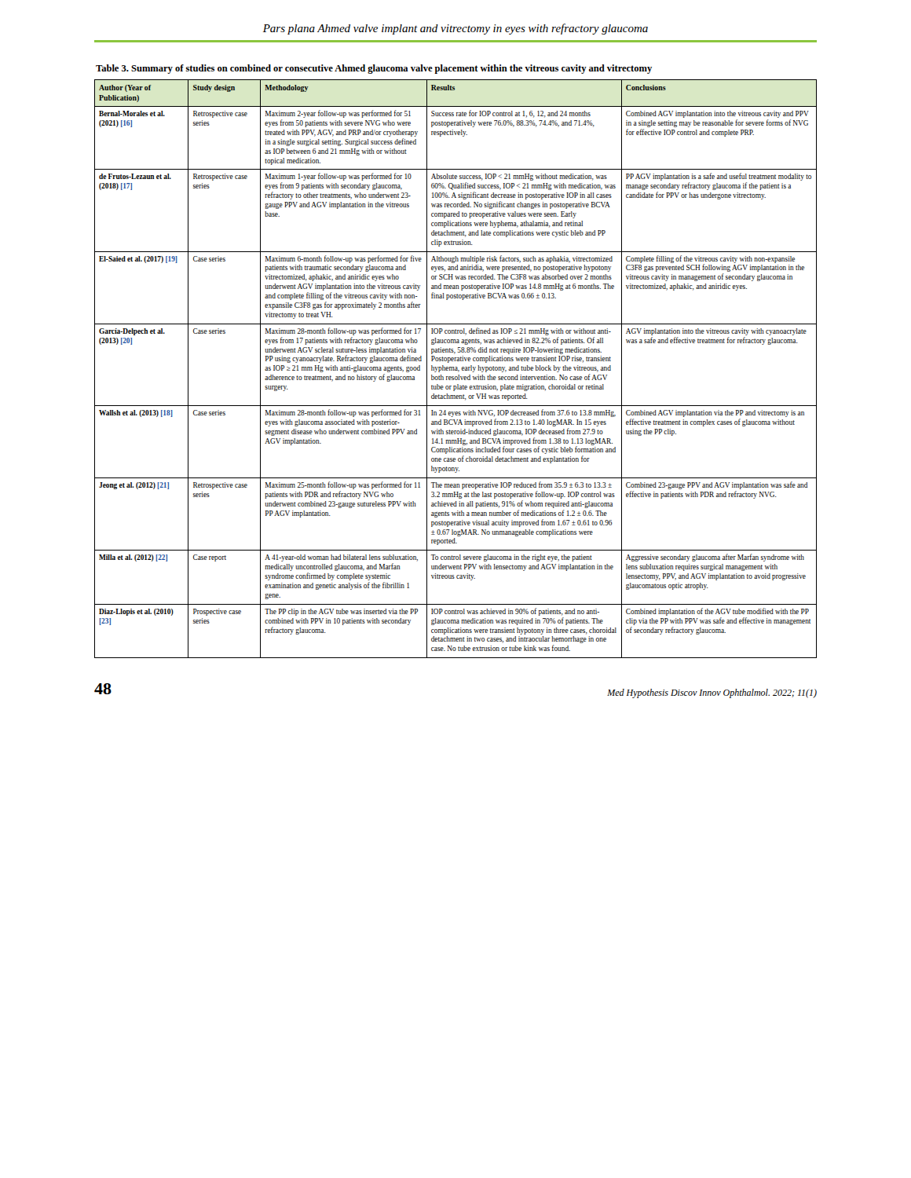Pars plana Ahmed valve implant and vitrectomy in eyes with refractory glaucoma
Table 3. Summary of studies on combined or consecutive Ahmed glaucoma valve placement within the vitreous cavity and vitrectomy
| Author (Year of Publication) | Study design | Methodology | Results | Conclusions |
| --- | --- | --- | --- | --- |
| Bernal-Morales et al. (2021) [16] | Retrospective case series | Maximum 2-year follow-up was performed for 51 eyes from 50 patients with severe NVG who were treated with PPV, AGV, and PRP and/or cryotherapy in a single surgical setting. Surgical success defined as IOP between 6 and 21 mmHg with or without topical medication. | Success rate for IOP control at 1, 6, 12, and 24 months postoperatively were 76.0%, 88.3%, 74.4%, and 71.4%, respectively. | Combined AGV implantation into the vitreous cavity and PPV in a single setting may be reasonable for severe forms of NVG for effective IOP control and complete PRP. |
| de Frutos-Lezaun et al. (2018) [17] | Retrospective case series | Maximum 1-year follow-up was performed for 10 eyes from 9 patients with secondary glaucoma, refractory to other treatments, who underwent 23-gauge PPV and AGV implantation in the vitreous base. | Absolute success, IOP < 21 mmHg without medication, was 60%. Qualified success, IOP < 21 mmHg with medication, was 100%. A significant decrease in postoperative IOP in all cases was recorded. No significant changes in postoperative BCVA compared to preoperative values were seen. Early complications were hyphema, athalamia, and retinal detachment, and late complications were cystic bleb and PP clip extrusion. | PP AGV implantation is a safe and useful treatment modality to manage secondary refractory glaucoma if the patient is a candidate for PPV or has undergone vitrectomy. |
| El-Saied et al. (2017) [19] | Case series | Maximum 6-month follow-up was performed for five patients with traumatic secondary glaucoma and vitrectomized, aphakic, and aniridic eyes who underwent AGV implantation into the vitreous cavity and complete filling of the vitreous cavity with non-expansile C3F8 gas for approximately 2 months after vitrectomy to treat VH. | Although multiple risk factors, such as aphakia, vitrectomized eyes, and aniridia, were presented, no postoperative hypotony or SCH was recorded. The C3F8 was absorbed over 2 months and mean postoperative IOP was 14.8 mmHg at 6 months. The final postoperative BCVA was 0.66 ± 0.13. | Complete filling of the vitreous cavity with non-expansile C3F8 gas prevented SCH following AGV implantation in the vitreous cavity in management of secondary glaucoma in vitrectomized, aphakic, and aniridic eyes. |
| García-Delpech et al. (2013) [20] | Case series | Maximum 28-month follow-up was performed for 17 eyes from 17 patients with refractory glaucoma who underwent AGV scleral suture-less implantation via PP using cyanoacrylate. Refractory glaucoma defined as IOP ≥ 21 mm Hg with anti-glaucoma agents, good adherence to treatment, and no history of glaucoma surgery. | IOP control, defined as IOP ≤ 21 mmHg with or without anti-glaucoma agents, was achieved in 82.2% of patients. Of all patients, 58.8% did not require IOP-lowering medications. Postoperative complications were transient IOP rise, transient hyphema, early hypotony, and tube block by the vitreous, and both resolved with the second intervention. No case of AGV tube or plate extrusion, plate migration, choroidal or retinal detachment, or VH was reported. | AGV implantation into the vitreous cavity with cyanoacrylate was a safe and effective treatment for refractory glaucoma. |
| Wallsh et al. (2013) [18] | Case series | Maximum 28-month follow-up was performed for 31 eyes with glaucoma associated with posterior-segment disease who underwent combined PPV and AGV implantation. | In 24 eyes with NVG, IOP decreased from 37.6 to 13.8 mmHg, and BCVA improved from 2.13 to 1.40 logMAR. In 15 eyes with steroid-induced glaucoma, IOP deceased from 27.9 to 14.1 mmHg, and BCVA improved from 1.38 to 1.13 logMAR. Complications included four cases of cystic bleb formation and one case of choroidal detachment and explantation for hypotony. | Combined AGV implantation via the PP and vitrectomy is an effective treatment in complex cases of glaucoma without using the PP clip. |
| Jeong et al. (2012) [21] | Retrospective case series | Maximum 25-month follow-up was performed for 11 patients with PDR and refractory NVG who underwent combined 23-gauge sutureless PPV with PP AGV implantation. | The mean preoperative IOP reduced from 35.9 ± 6.3 to 13.3 ± 3.2 mmHg at the last postoperative follow-up. IOP control was achieved in all patients, 91% of whom required anti-glaucoma agents with a mean number of medications of 1.2 ± 0.6. The postoperative visual acuity improved from 1.67 ± 0.61 to 0.96 ± 0.67 logMAR. No unmanageable complications were reported. | Combined 23-gauge PPV and AGV implantation was safe and effective in patients with PDR and refractory NVG. |
| Milla et al. (2012) [22] | Case report | A 41-year-old woman had bilateral lens subluxation, medically uncontrolled glaucoma, and Marfan syndrome confirmed by complete systemic examination and genetic analysis of the fibrillin 1 gene. | To control severe glaucoma in the right eye, the patient underwent PPV with lensectomy and AGV implantation in the vitreous cavity. | Aggressive secondary glaucoma after Marfan syndrome with lens subluxation requires surgical management with lensectomy, PPV, and AGV implantation to avoid progressive glaucomatous optic atrophy. |
| Diaz-Llopis et al. (2010) [23] | Prospective case series | The PP clip in the AGV tube was inserted via the PP combined with PPV in 10 patients with secondary refractory glaucoma. | IOP control was achieved in 90% of patients, and no anti-glaucoma medication was required in 70% of patients. The complications were transient hypotony in three cases, choroidal detachment in two cases, and intraocular hemorrhage in one case. No tube extrusion or tube kink was found. | Combined implantation of the AGV tube modified with the PP clip via the PP with PPV was safe and effective in management of secondary refractory glaucoma. |
48
Med Hypothesis Discov Innov Ophthalmol. 2022; 11(1)